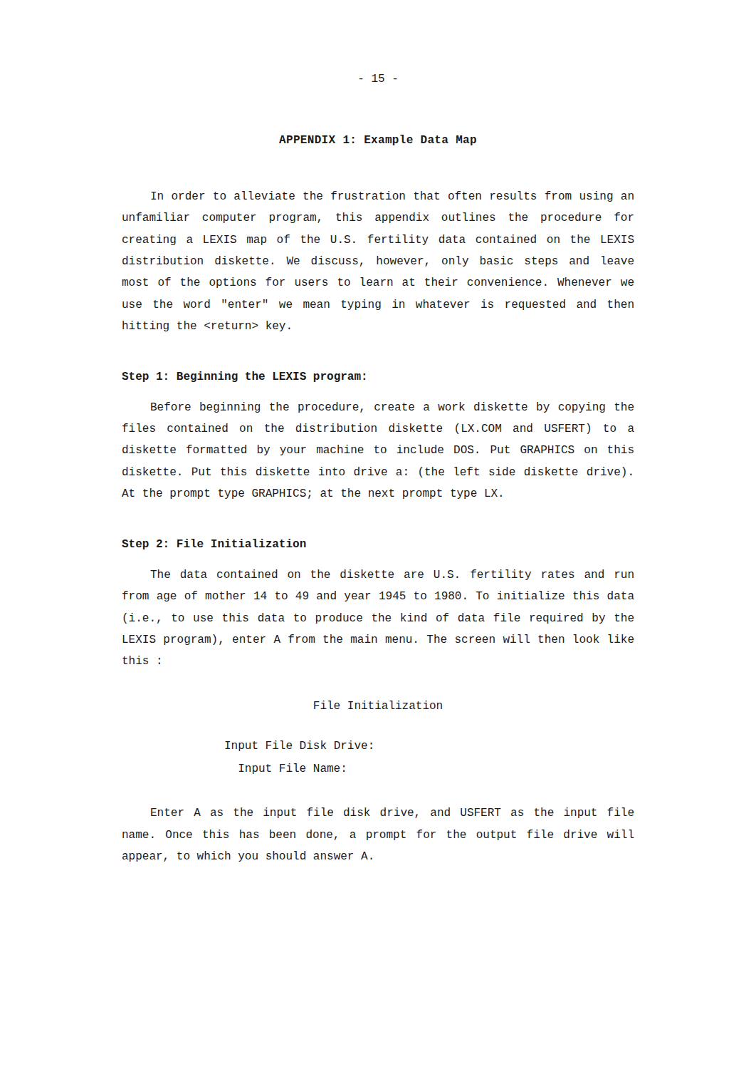- 15 -
APPENDIX 1: Example Data Map
In order to alleviate the frustration that often results from using an unfamiliar computer program, this appendix outlines the procedure for creating a LEXIS map of the U.S. fertility data contained on the LEXIS distribution diskette. We discuss, however, only basic steps and leave most of the options for users to learn at their convenience. Whenever we use the word "enter" we mean typing in whatever is requested and then hitting the <return> key.
Step 1: Beginning the LEXIS program:
Before beginning the procedure, create a work diskette by copying the files contained on the distribution diskette (LX.COM and USFERT) to a diskette formatted by your machine to include DOS. Put GRAPHICS on this diskette. Put this diskette into drive a: (the left side diskette drive). At the prompt type GRAPHICS; at the next prompt type LX.
Step 2: File Initialization
The data contained on the diskette are U.S. fertility rates and run from age of mother 14 to 49 and year 1945 to 1980. To initialize this data (i.e., to use this data to produce the kind of data file required by the LEXIS program), enter A from the main menu. The screen will then look like this :
File Initialization
Input File Disk Drive:
Input File Name:
Enter A as the input file disk drive, and USFERT as the input file name. Once this has been done, a prompt for the output file drive will appear, to which you should answer A.